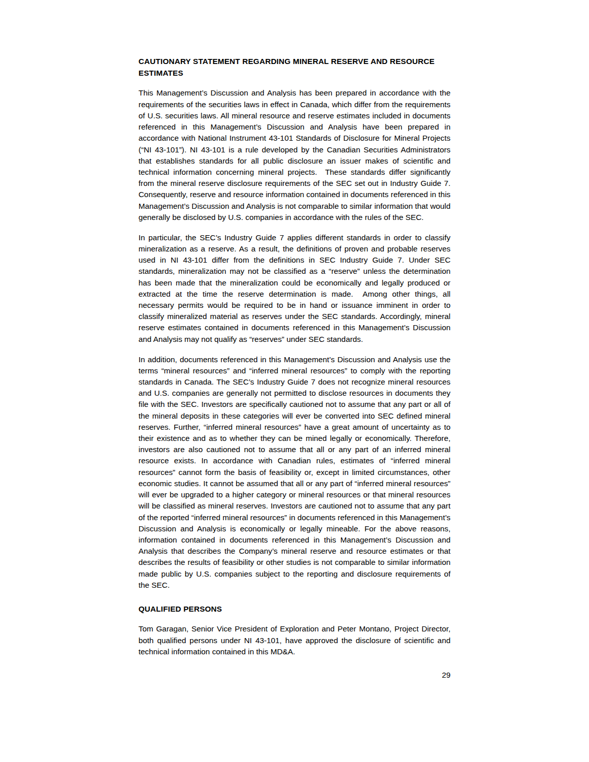CAUTIONARY STATEMENT REGARDING MINERAL RESERVE AND RESOURCE ESTIMATES
This Management’s Discussion and Analysis has been prepared in accordance with the requirements of the securities laws in effect in Canada, which differ from the requirements of U.S. securities laws. All mineral resource and reserve estimates included in documents referenced in this Management’s Discussion and Analysis have been prepared in accordance with National Instrument 43-101 Standards of Disclosure for Mineral Projects (“NI 43-101”). NI 43-101 is a rule developed by the Canadian Securities Administrators that establishes standards for all public disclosure an issuer makes of scientific and technical information concerning mineral projects. These standards differ significantly from the mineral reserve disclosure requirements of the SEC set out in Industry Guide 7. Consequently, reserve and resource information contained in documents referenced in this Management’s Discussion and Analysis is not comparable to similar information that would generally be disclosed by U.S. companies in accordance with the rules of the SEC.
In particular, the SEC’s Industry Guide 7 applies different standards in order to classify mineralization as a reserve. As a result, the definitions of proven and probable reserves used in NI 43-101 differ from the definitions in SEC Industry Guide 7. Under SEC standards, mineralization may not be classified as a “reserve” unless the determination has been made that the mineralization could be economically and legally produced or extracted at the time the reserve determination is made. Among other things, all necessary permits would be required to be in hand or issuance imminent in order to classify mineralized material as reserves under the SEC standards. Accordingly, mineral reserve estimates contained in documents referenced in this Management’s Discussion and Analysis may not qualify as “reserves” under SEC standards.
In addition, documents referenced in this Management’s Discussion and Analysis use the terms “mineral resources” and “inferred mineral resources” to comply with the reporting standards in Canada. The SEC’s Industry Guide 7 does not recognize mineral resources and U.S. companies are generally not permitted to disclose resources in documents they file with the SEC. Investors are specifically cautioned not to assume that any part or all of the mineral deposits in these categories will ever be converted into SEC defined mineral reserves. Further, “inferred mineral resources” have a great amount of uncertainty as to their existence and as to whether they can be mined legally or economically. Therefore, investors are also cautioned not to assume that all or any part of an inferred mineral resource exists. In accordance with Canadian rules, estimates of “inferred mineral resources” cannot form the basis of feasibility or, except in limited circumstances, other economic studies. It cannot be assumed that all or any part of “inferred mineral resources” will ever be upgraded to a higher category or mineral resources or that mineral resources will be classified as mineral reserves. Investors are cautioned not to assume that any part of the reported “inferred mineral resources” in documents referenced in this Management’s Discussion and Analysis is economically or legally mineable. For the above reasons, information contained in documents referenced in this Management’s Discussion and Analysis that describes the Company’s mineral reserve and resource estimates or that describes the results of feasibility or other studies is not comparable to similar information made public by U.S. companies subject to the reporting and disclosure requirements of the SEC.
QUALIFIED PERSONS
Tom Garagan, Senior Vice President of Exploration and Peter Montano, Project Director, both qualified persons under NI 43-101, have approved the disclosure of scientific and technical information contained in this MD&A.
29